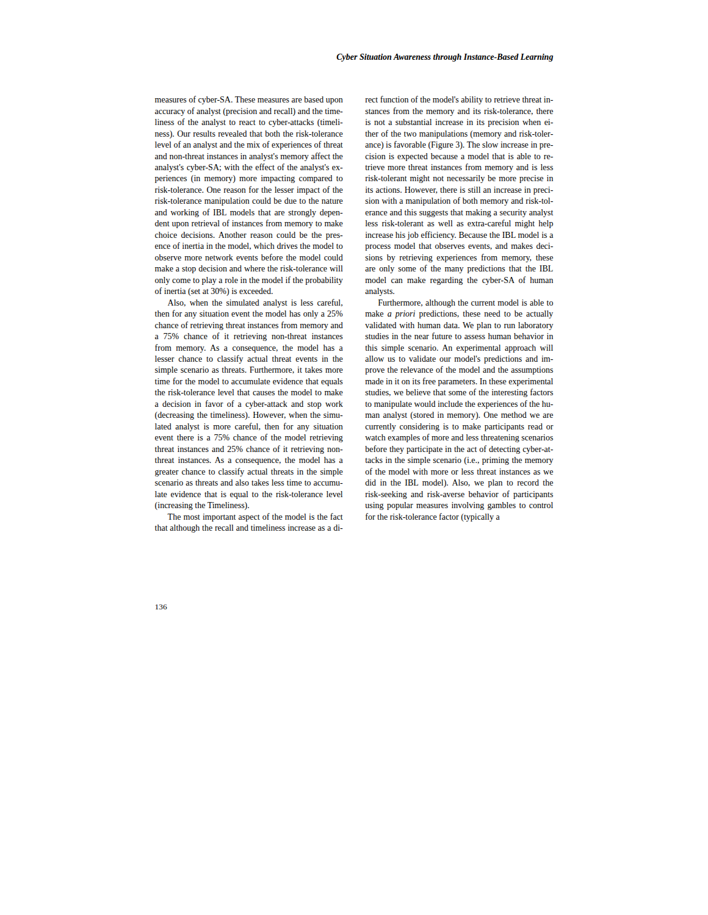Cyber Situation Awareness through Instance-Based Learning
measures of cyber-SA. These measures are based upon accuracy of analyst (precision and recall) and the timeliness of the analyst to react to cyber-attacks (timeliness). Our results revealed that both the risk-tolerance level of an analyst and the mix of experiences of threat and non-threat instances in analyst's memory affect the analyst's cyber-SA; with the effect of the analyst's experiences (in memory) more impacting compared to risk-tolerance. One reason for the lesser impact of the risk-tolerance manipulation could be due to the nature and working of IBL models that are strongly dependent upon retrieval of instances from memory to make choice decisions. Another reason could be the presence of inertia in the model, which drives the model to observe more network events before the model could make a stop decision and where the risk-tolerance will only come to play a role in the model if the probability of inertia (set at 30%) is exceeded.
Also, when the simulated analyst is less careful, then for any situation event the model has only a 25% chance of retrieving threat instances from memory and a 75% chance of it retrieving non-threat instances from memory. As a consequence, the model has a lesser chance to classify actual threat events in the simple scenario as threats. Furthermore, it takes more time for the model to accumulate evidence that equals the risk-tolerance level that causes the model to make a decision in favor of a cyber-attack and stop work (decreasing the timeliness). However, when the simulated analyst is more careful, then for any situation event there is a 75% chance of the model retrieving threat instances and 25% chance of it retrieving non-threat instances. As a consequence, the model has a greater chance to classify actual threats in the simple scenario as threats and also takes less time to accumulate evidence that is equal to the risk-tolerance level (increasing the Timeliness).
The most important aspect of the model is the fact that although the recall and timeliness increase as a direct function of the model's ability to retrieve threat instances from the memory and its risk-tolerance, there is not a substantial increase in its precision when either of the two manipulations (memory and risk-tolerance) is favorable (Figure 3). The slow increase in precision is expected because a model that is able to retrieve more threat instances from memory and is less risk-tolerant might not necessarily be more precise in its actions. However, there is still an increase in precision with a manipulation of both memory and risk-tolerance and this suggests that making a security analyst less risk-tolerant as well as extra-careful might help increase his job efficiency. Because the IBL model is a process model that observes events, and makes decisions by retrieving experiences from memory, these are only some of the many predictions that the IBL model can make regarding the cyber-SA of human analysts.
Furthermore, although the current model is able to make a priori predictions, these need to be actually validated with human data. We plan to run laboratory studies in the near future to assess human behavior in this simple scenario. An experimental approach will allow us to validate our model's predictions and improve the relevance of the model and the assumptions made in it on its free parameters. In these experimental studies, we believe that some of the interesting factors to manipulate would include the experiences of the human analyst (stored in memory). One method we are currently considering is to make participants read or watch examples of more and less threatening scenarios before they participate in the act of detecting cyber-attacks in the simple scenario (i.e., priming the memory of the model with more or less threat instances as we did in the IBL model). Also, we plan to record the risk-seeking and risk-averse behavior of participants using popular measures involving gambles to control for the risk-tolerance factor (typically a
136